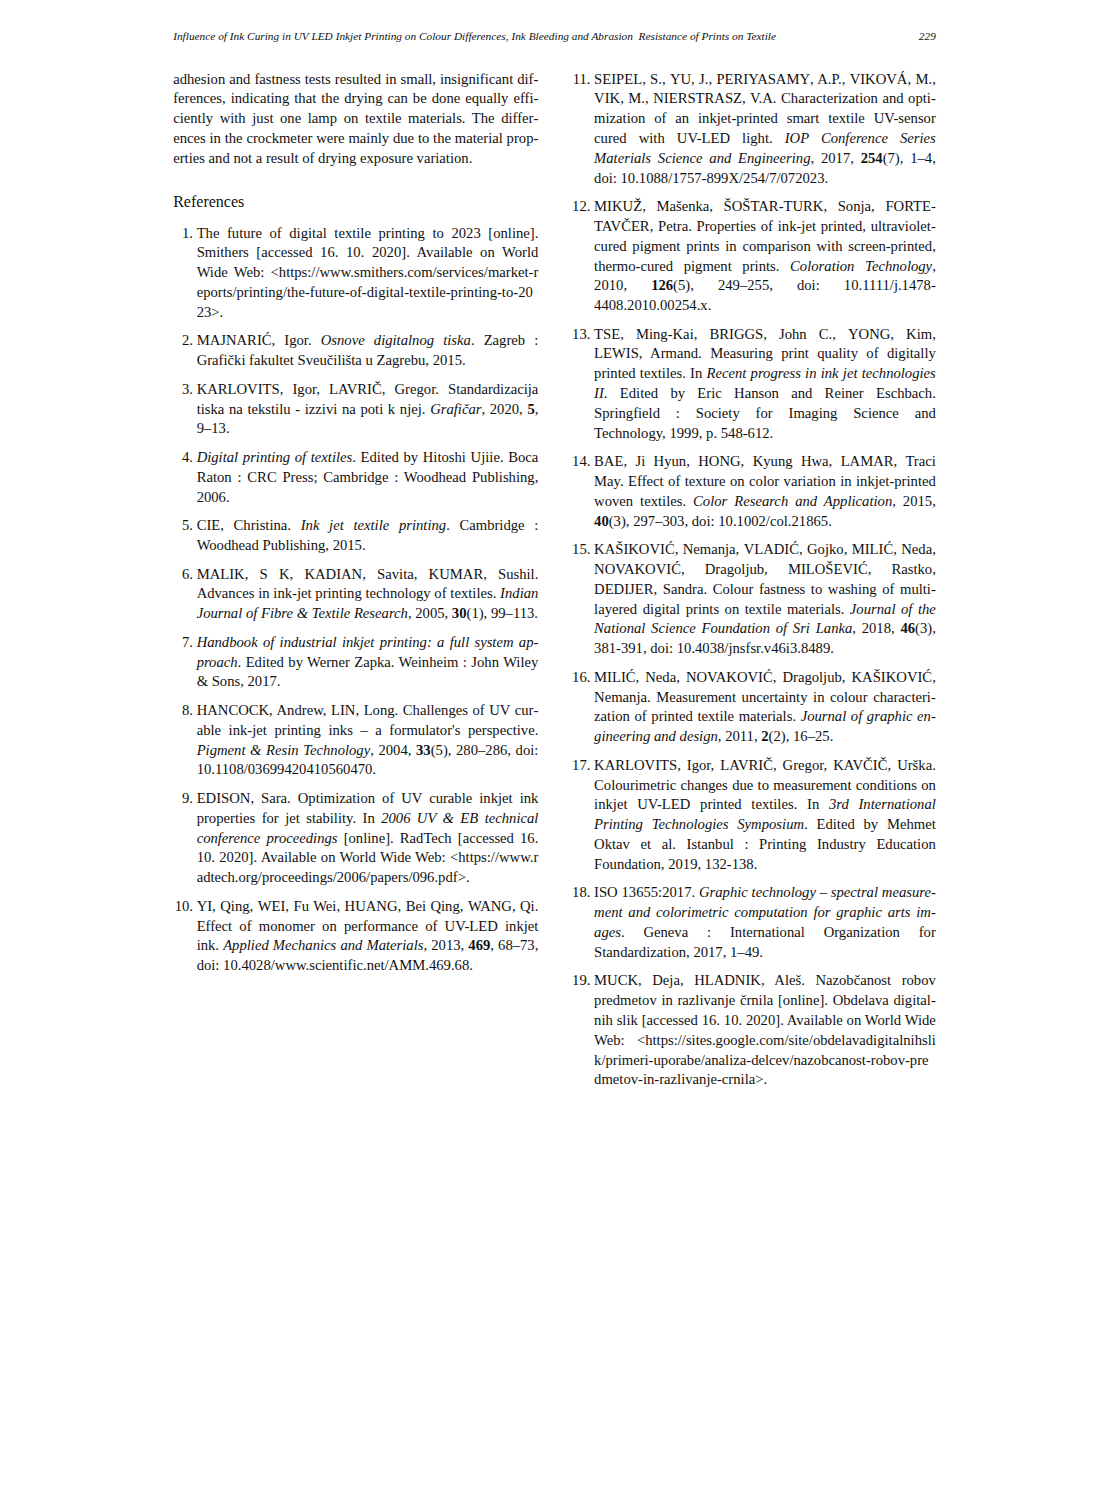Influence of Ink Curing in UV LED Inkjet Printing on Colour Differences, Ink Bleeding and Abrasion Resistance of Prints on Textile 229
adhesion and fastness tests resulted in small, insignificant differences, indicating that the drying can be done equally efficiently with just one lamp on textile materials. The differences in the crockmeter were mainly due to the material properties and not a result of drying exposure variation.
References
The future of digital textile printing to 2023 [online]. Smithers [accessed 16. 10. 2020]. Available on World Wide Web: <https://www.smithers.com/services/market-reports/printing/the-future-of-digital-textile-printing-to-2023>.
MAJNARIĆ, Igor. Osnove digitalnog tiska. Zagreb : Grafički fakultet Sveučilišta u Zagrebu, 2015.
KARLOVITS, Igor, LAVRIČ, Gregor. Standardizacija tiska na tekstilu - izzivi na poti k njej. Grafičar, 2020, 5, 9–13.
Digital printing of textiles. Edited by Hitoshi Ujiie. Boca Raton : CRC Press; Cambridge : Woodhead Publishing, 2006.
CIE, Christina. Ink jet textile printing. Cambridge : Woodhead Publishing, 2015.
MALIK, S K, KADIAN, Savita, KUMAR, Sushil. Advances in ink-jet printing technology of textiles. Indian Journal of Fibre & Textile Research, 2005, 30(1), 99–113.
Handbook of industrial inkjet printing: a full system approach. Edited by Werner Zapka. Weinheim : John Wiley & Sons, 2017.
HANCOCK, Andrew, LIN, Long. Challenges of UV curable ink-jet printing inks – a formulator's perspective. Pigment & Resin Technology, 2004, 33(5), 280–286, doi: 10.1108/03699420410560470.
EDISON, Sara. Optimization of UV curable inkjet ink properties for jet stability. In 2006 UV & EB technical conference proceedings [online]. RadTech [accessed 16. 10. 2020]. Available on World Wide Web: <https://www.radtech.org/proceedings/2006/papers/096.pdf>.
YI, Qing, WEI, Fu Wei, HUANG, Bei Qing, WANG, Qi. Effect of monomer on performance of UV-LED inkjet ink. Applied Mechanics and Materials, 2013, 469, 68–73, doi: 10.4028/www.scientific.net/AMM.469.68.
SEIPEL, S., YU, J., PERIYASAMY, A.P., VIKOVÁ, M., VIK, M., NIERSTRASZ, V.A. Characterization and optimization of an inkjet-printed smart textile UV-sensor cured with UV-LED light. IOP Conference Series Materials Science and Engineering, 2017, 254(7), 1–4, doi: 10.1088/1757-899X/254/7/072023.
MIKUŽ, Mašenka, ŠOŠTAR-TURK, Sonja, FORTE-TAVČER, Petra. Properties of ink-jet printed, ultraviolet-cured pigment prints in comparison with screen-printed, thermo-cured pigment prints. Coloration Technology, 2010, 126(5), 249–255, doi: 10.1111/j.1478-4408.2010.00254.x.
TSE, Ming-Kai, BRIGGS, John C., YONG, Kim, LEWIS, Armand. Measuring print quality of digitally printed textiles. In Recent progress in ink jet technologies II. Edited by Eric Hanson and Reiner Eschbach. Springfield : Society for Imaging Science and Technology, 1999, p. 548-612.
BAE, Ji Hyun, HONG, Kyung Hwa, LAMAR, Traci May. Effect of texture on color variation in inkjet-printed woven textiles. Color Research and Application, 2015, 40(3), 297–303, doi: 10.1002/col.21865.
KAŠIKOVIĆ, Nemanja, VLADIĆ, Gojko, MILIĆ, Neda, NOVAKOVIĆ, Dragoljub, MILOŠEVIĆ, Rastko, DEDIJER, Sandra. Colour fastness to washing of multi-layered digital prints on textile materials. Journal of the National Science Foundation of Sri Lanka, 2018, 46(3), 381-391, doi: 10.4038/jnsfsr.v46i3.8489.
MILIĆ, Neda, NOVAKOVIĆ, Dragoljub, KAŠIKOVIĆ, Nemanja. Measurement uncertainty in colour characterization of printed textile materials. Journal of graphic engineering and design, 2011, 2(2), 16–25.
KARLOVITS, Igor, LAVRIČ, Gregor, KAVČIČ, Urška. Colourimetric changes due to measurement conditions on inkjet UV-LED printed textiles. In 3rd International Printing Technologies Symposium. Edited by Mehmet Oktav et al. Istanbul : Printing Industry Education Foundation, 2019, 132-138.
ISO 13655:2017. Graphic technology – spectral measurement and colorimetric computation for graphic arts images. Geneva : International Organization for Standardization, 2017, 1–49.
MUCK, Deja, HLADNIK, Aleš. Nazobčanost robov predmetov in razlivanje črnila [online]. Obdelava digitalnih slik [accessed 16. 10. 2020]. Available on World Wide Web: <https://sites.google.com/site/obdelavadigitalnihslik/primeri-uporabe/analiza-delcev/nazobcanost-robov-predmetov-in-razlivanje-crnila>.